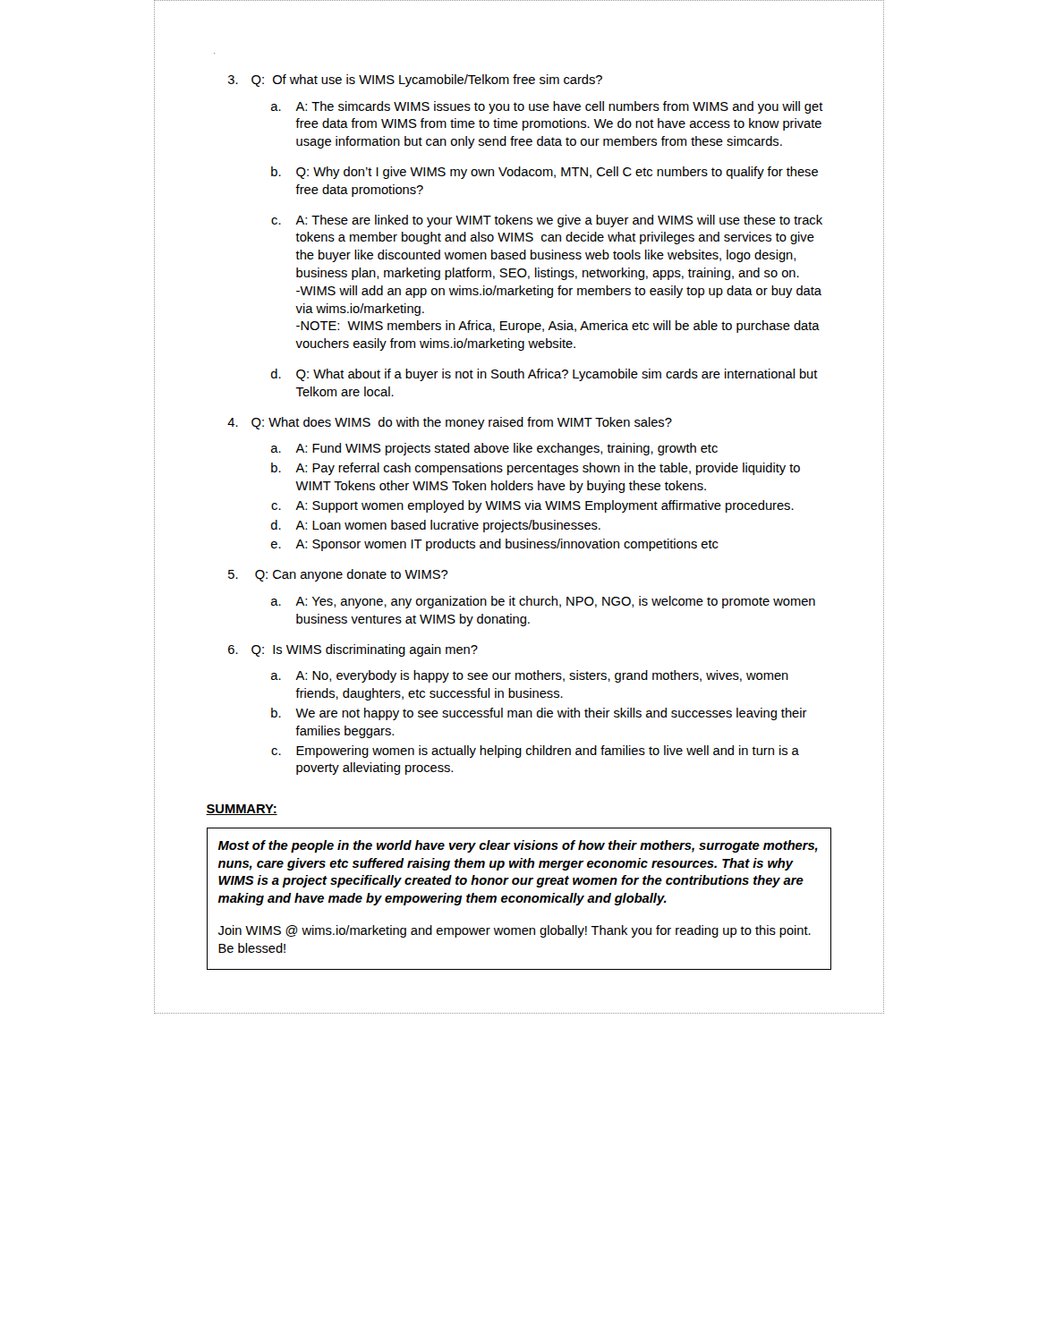.
Q: Of what use is WIMS Lycamobile/Telkom free sim cards?
A: The simcards WIMS issues to you to use have cell numbers from WIMS and you will get free data from WIMS from time to time promotions. We do not have access to know private usage information but can only send free data to our members from these simcards.
Q: Why don’t I give WIMS my own Vodacom, MTN, Cell C etc numbers to qualify for these free data promotions?
A: These are linked to your WIMT tokens we give a buyer and WIMS will use these to track tokens a member bought and also WIMS can decide what privileges and services to give the buyer like discounted women based business web tools like websites, logo design, business plan, marketing platform, SEO, listings, networking, apps, training, and so on.
-WIMS will add an app on wims.io/marketing for members to easily top up data or buy data via wims.io/marketing.
-NOTE: WIMS members in Africa, Europe, Asia, America etc will be able to purchase data vouchers easily from wims.io/marketing website.
Q: What about if a buyer is not in South Africa? Lycamobile sim cards are international but Telkom are local.
Q: What does WIMS do with the money raised from WIMT Token sales?
A: Fund WIMS projects stated above like exchanges, training, growth etc
A: Pay referral cash compensations percentages shown in the table, provide liquidity to WIMT Tokens other WIMS Token holders have by buying these tokens.
A: Support women employed by WIMS via WIMS Employment affirmative procedures.
A: Loan women based lucrative projects/businesses.
A: Sponsor women IT products and business/innovation competitions etc
Q: Can anyone donate to WIMS?
A: Yes, anyone, any organization be it church, NPO, NGO, is welcome to promote women business ventures at WIMS by donating.
Q: Is WIMS discriminating again men?
A: No, everybody is happy to see our mothers, sisters, grand mothers, wives, women friends, daughters, etc successful in business.
We are not happy to see successful man die with their skills and successes leaving their families beggars.
Empowering women is actually helping children and families to live well and in turn is a poverty alleviating process.
SUMMARY:
Most of the people in the world have very clear visions of how their mothers, surrogate mothers, nuns, care givers etc suffered raising them up with merger economic resources. That is why WIMS is a project specifically created to honor our great women for the contributions they are making and have made by empowering them economically and globally.
Join WIMS @ wims.io/marketing and empower women globally! Thank you for reading up to this point. Be blessed!